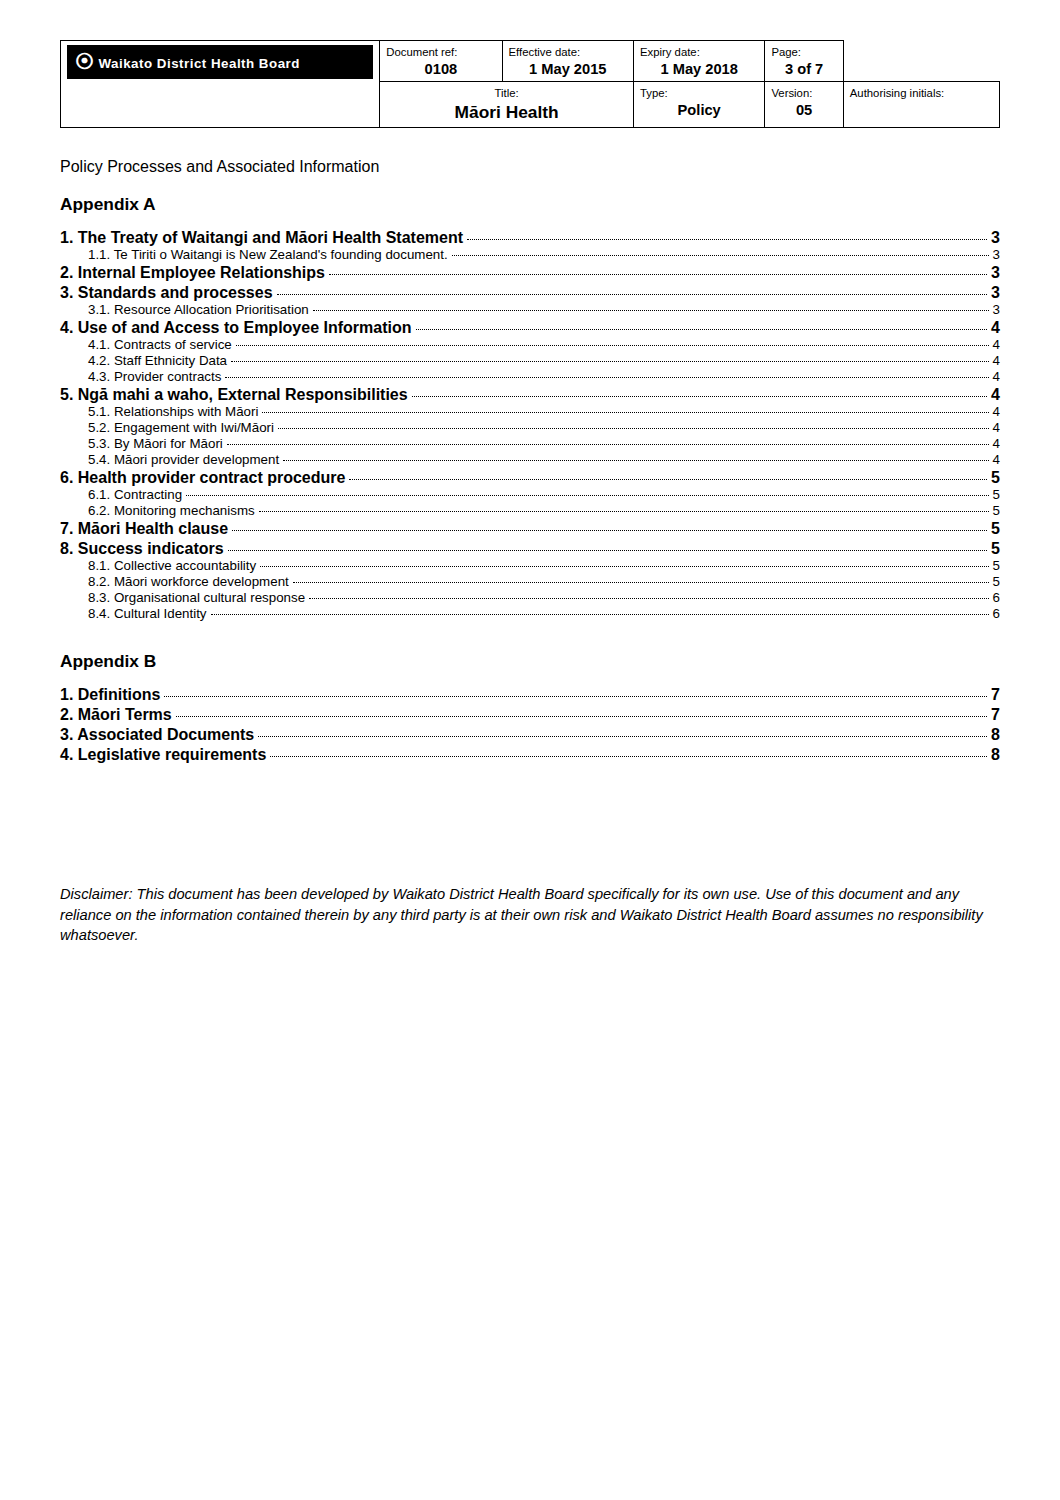| ⦿ Waikato District Health Board | Document ref: 0108 | Effective date: 1 May 2015 | Expiry date: 1 May 2018 | Page: 3 of 7 |
| Title: Māori Health | Type: Policy | Version: 05 | Authorising initials: |
Policy Processes and Associated Information
Appendix A
1. The Treaty of Waitangi and Māori Health Statement 3
1.1. Te Tiriti o Waitangi is New Zealand's founding document. 3
2. Internal Employee Relationships 3
3. Standards and processes 3
3.1. Resource Allocation Prioritisation 3
4. Use of and Access to Employee Information 4
4.1. Contracts of service 4
4.2. Staff Ethnicity Data 4
4.3. Provider contracts 4
5. Ngā mahi a waho, External Responsibilities 4
5.1. Relationships with Māori 4
5.2. Engagement with Iwi/Māori 4
5.3. By Māori for Māori 4
5.4. Māori provider development 4
6. Health provider contract procedure 5
6.1. Contracting 5
6.2. Monitoring mechanisms 5
7. Māori Health clause 5
8. Success indicators 5
8.1. Collective accountability 5
8.2. Māori workforce development 5
8.3. Organisational cultural response 6
8.4. Cultural Identity 6
Appendix B
1. Definitions 7
2. Māori Terms 7
3. Associated Documents 8
4. Legislative requirements 8
Disclaimer: This document has been developed by Waikato District Health Board specifically for its own use. Use of this document and any reliance on the information contained therein by any third party is at their own risk and Waikato District Health Board assumes no responsibility whatsoever.